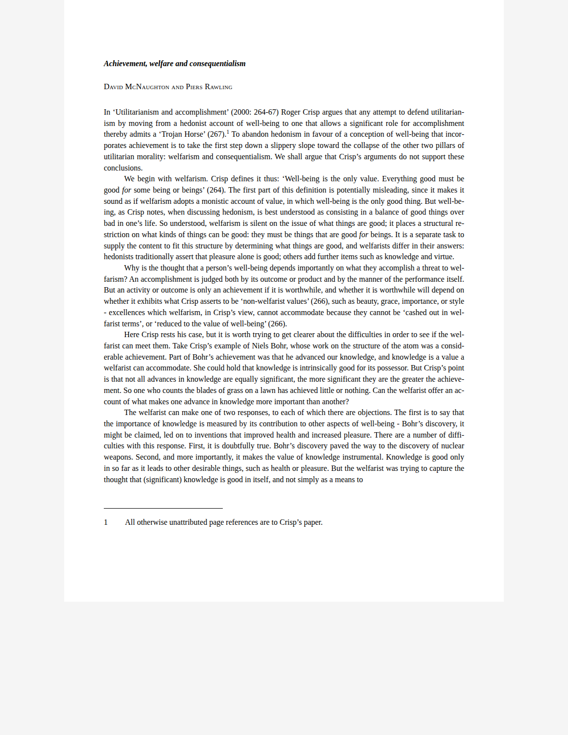Achievement, welfare and consequentialism
David McNaughton and Piers Rawling
In ‘Utilitarianism and accomplishment’ (2000: 264-67) Roger Crisp argues that any attempt to defend utilitarianism by moving from a hedonist account of well-being to one that allows a significant role for accomplishment thereby admits a ‘Trojan Horse’ (267).1 To abandon hedonism in favour of a conception of well-being that incorporates achievement is to take the first step down a slippery slope toward the collapse of the other two pillars of utilitarian morality: welfarism and consequentialism. We shall argue that Crisp’s arguments do not support these conclusions.
We begin with welfarism. Crisp defines it thus: ‘Well-being is the only value. Everything good must be good for some being or beings’ (264). The first part of this definition is potentially misleading, since it makes it sound as if welfarism adopts a monistic account of value, in which well-being is the only good thing. But well-being, as Crisp notes, when discussing hedonism, is best understood as consisting in a balance of good things over bad in one’s life. So understood, welfarism is silent on the issue of what things are good; it places a structural restriction on what kinds of things can be good: they must be things that are good for beings. It is a separate task to supply the content to fit this structure by determining what things are good, and welfarists differ in their answers: hedonists traditionally assert that pleasure alone is good; others add further items such as knowledge and virtue.
Why is the thought that a person’s well-being depends importantly on what they accomplish a threat to welfarism? An accomplishment is judged both by its outcome or product and by the manner of the performance itself. But an activity or outcome is only an achievement if it is worthwhile, and whether it is worthwhile will depend on whether it exhibits what Crisp asserts to be ‘non-welfarist values’ (266), such as beauty, grace, importance, or style - excellences which welfarism, in Crisp’s view, cannot accommodate because they cannot be ‘cashed out in welfarist terms’, or ‘reduced to the value of well-being’ (266).
Here Crisp rests his case, but it is worth trying to get clearer about the difficulties in order to see if the welfarist can meet them. Take Crisp’s example of Niels Bohr, whose work on the structure of the atom was a considerable achievement. Part of Bohr’s achievement was that he advanced our knowledge, and knowledge is a value a welfarist can accommodate. She could hold that knowledge is intrinsically good for its possessor. But Crisp’s point is that not all advances in knowledge are equally significant, the more significant they are the greater the achievement. So one who counts the blades of grass on a lawn has achieved little or nothing. Can the welfarist offer an account of what makes one advance in knowledge more important than another?
The welfarist can make one of two responses, to each of which there are objections. The first is to say that the importance of knowledge is measured by its contribution to other aspects of well-being - Bohr’s discovery, it might be claimed, led on to inventions that improved health and increased pleasure. There are a number of difficulties with this response. First, it is doubtfully true. Bohr’s discovery paved the way to the discovery of nuclear weapons. Second, and more importantly, it makes the value of knowledge instrumental. Knowledge is good only in so far as it leads to other desirable things, such as health or pleasure. But the welfarist was trying to capture the thought that (significant) knowledge is good in itself, and not simply as a means to
1 All otherwise unattributed page references are to Crisp’s paper.